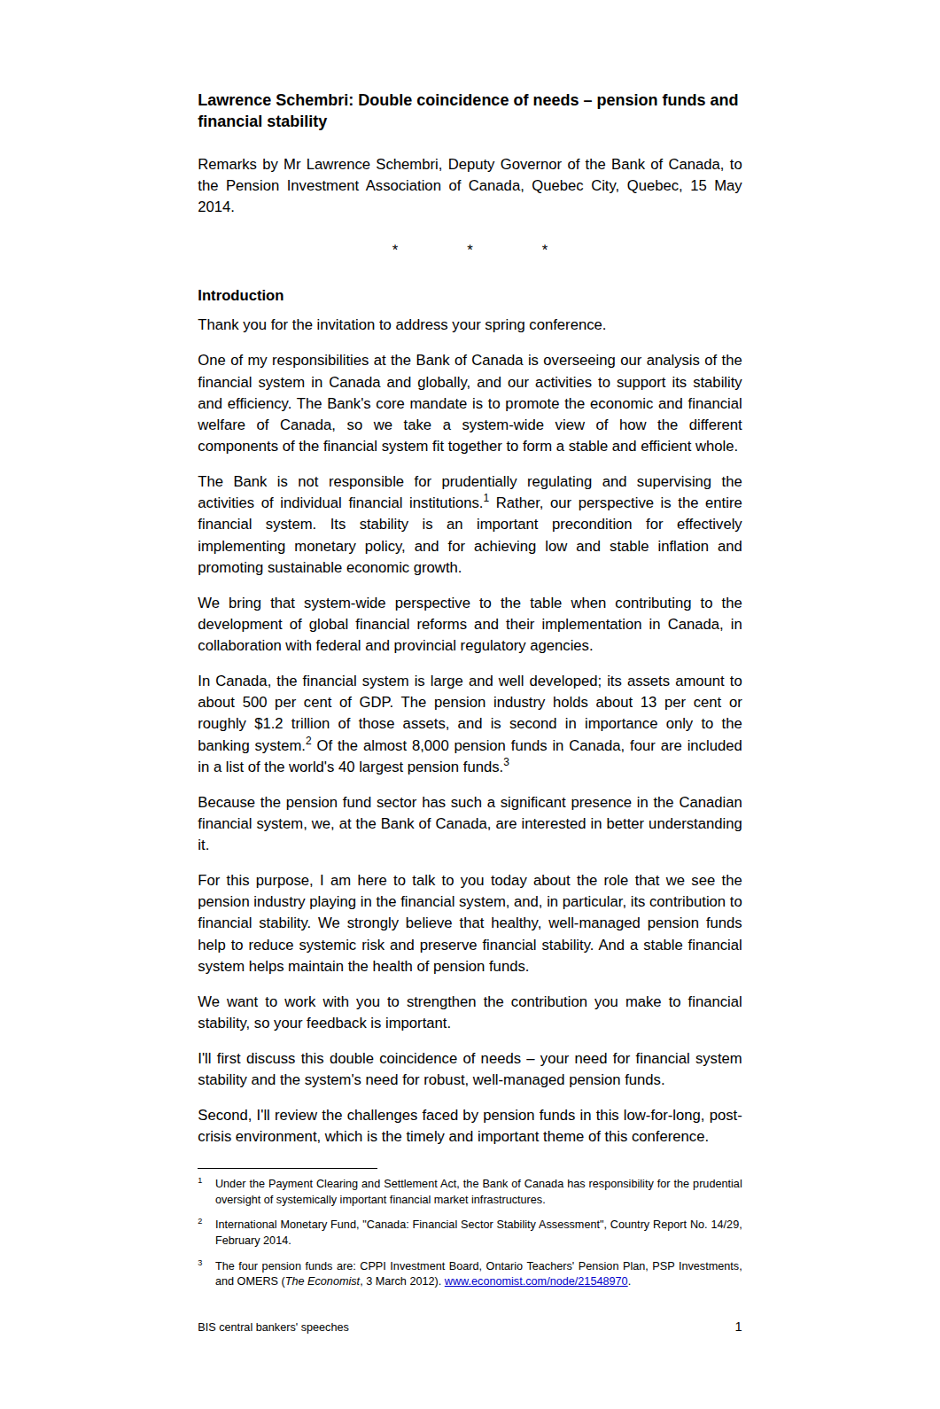Lawrence Schembri: Double coincidence of needs – pension funds and financial stability
Remarks by Mr Lawrence Schembri, Deputy Governor of the Bank of Canada, to the Pension Investment Association of Canada, Quebec City, Quebec, 15 May 2014.
* * *
Introduction
Thank you for the invitation to address your spring conference.
One of my responsibilities at the Bank of Canada is overseeing our analysis of the financial system in Canada and globally, and our activities to support its stability and efficiency. The Bank's core mandate is to promote the economic and financial welfare of Canada, so we take a system-wide view of how the different components of the financial system fit together to form a stable and efficient whole.
The Bank is not responsible for prudentially regulating and supervising the activities of individual financial institutions.1 Rather, our perspective is the entire financial system. Its stability is an important precondition for effectively implementing monetary policy, and for achieving low and stable inflation and promoting sustainable economic growth.
We bring that system-wide perspective to the table when contributing to the development of global financial reforms and their implementation in Canada, in collaboration with federal and provincial regulatory agencies.
In Canada, the financial system is large and well developed; its assets amount to about 500 per cent of GDP. The pension industry holds about 13 per cent or roughly $1.2 trillion of those assets, and is second in importance only to the banking system.2 Of the almost 8,000 pension funds in Canada, four are included in a list of the world's 40 largest pension funds.3
Because the pension fund sector has such a significant presence in the Canadian financial system, we, at the Bank of Canada, are interested in better understanding it.
For this purpose, I am here to talk to you today about the role that we see the pension industry playing in the financial system, and, in particular, its contribution to financial stability. We strongly believe that healthy, well-managed pension funds help to reduce systemic risk and preserve financial stability. And a stable financial system helps maintain the health of pension funds.
We want to work with you to strengthen the contribution you make to financial stability, so your feedback is important.
I'll first discuss this double coincidence of needs – your need for financial system stability and the system's need for robust, well-managed pension funds.
Second, I'll review the challenges faced by pension funds in this low-for-long, post-crisis environment, which is the timely and important theme of this conference.
1
Under the Payment Clearing and Settlement Act, the Bank of Canada has responsibility for the prudential oversight of systemically important financial market infrastructures.
2
International Monetary Fund, "Canada: Financial Sector Stability Assessment", Country Report No. 14/29, February 2014.
3
The four pension funds are: CPPI Investment Board, Ontario Teachers' Pension Plan, PSP Investments, and OMERS (The Economist, 3 March 2012). www.economist.com/node/21548970.
BIS central bankers' speeches
1